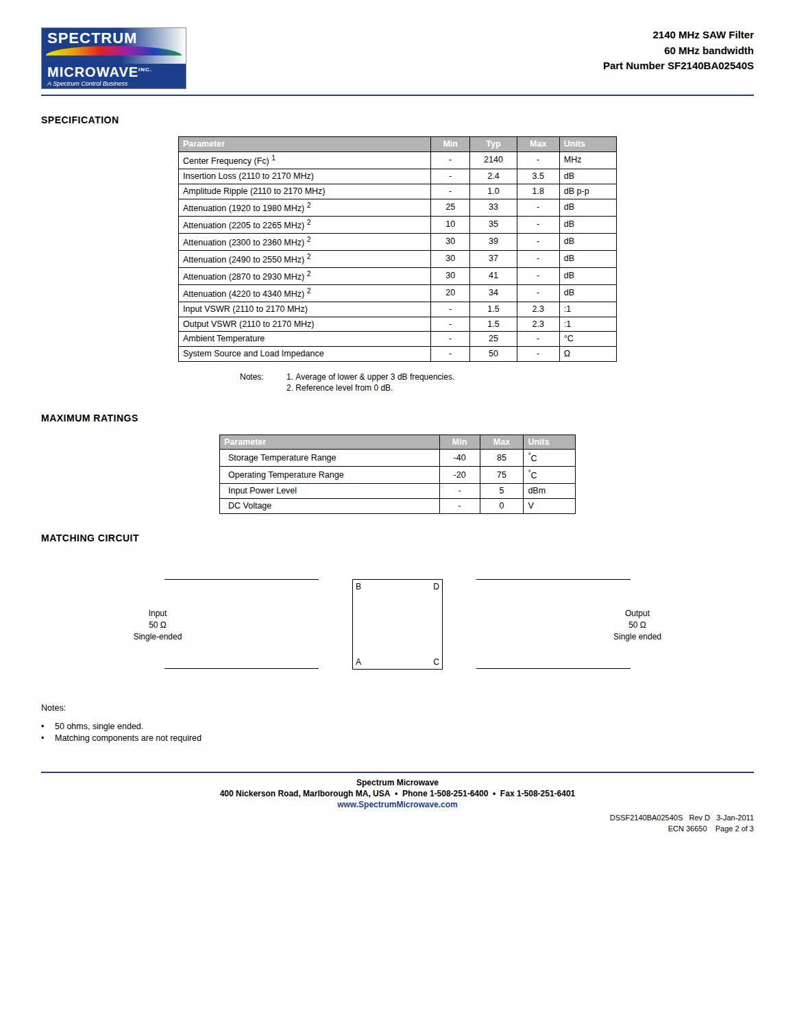SPECTRUM
MICROWAVEINC.
A Spectrum Control Business
2140 MHz SAW Filter
60 MHz bandwidth
Part Number SF2140BA02540S
SPECIFICATION
| Parameter | Min | Typ | Max | Units |
| --- | --- | --- | --- | --- |
| Center Frequency (Fc) 1 | - | 2140 | - | MHz |
| Insertion Loss (2110 to 2170 MHz) | - | 2.4 | 3.5 | dB |
| Amplitude Ripple (2110 to 2170 MHz) | - | 1.0 | 1.8 | dB p-p |
| Attenuation (1920 to 1980 MHz) 2 | 25 | 33 | - | dB |
| Attenuation (2205 to 2265 MHz) 2 | 10 | 35 | - | dB |
| Attenuation (2300 to 2360 MHz) 2 | 30 | 39 | - | dB |
| Attenuation (2490 to 2550 MHz) 2 | 30 | 37 | - | dB |
| Attenuation (2870 to 2930 MHz) 2 | 30 | 41 | - | dB |
| Attenuation (4220 to 4340 MHz) 2 | 20 | 34 | - | dB |
| Input VSWR (2110 to 2170 MHz) | - | 1.5 | 2.3 | :1 |
| Output VSWR (2110 to 2170 MHz) | - | 1.5 | 2.3 | :1 |
| Ambient Temperature | - | 25 | - | °C |
| System Source and Load Impedance | - | 50 | - | Ω |
Notes:
Average of lower & upper 3 dB frequencies.
Reference level from 0 dB.
MAXIMUM RATINGS
| Parameter | Min | Max | Units |
| --- | --- | --- | --- |
| Storage Temperature Range | -40 | 85 | ° C |
| Operating Temperature Range | -20 | 75 | ° C |
| Input Power Level | - | 5 | dBm |
| DC Voltage | - | 0 | V |
MATCHING CIRCUIT
B D A C
Input
50 Ω
Single-ended
Output
50 Ω
Single ended
Notes:
50 ohms, single ended.
Matching components are not required
Spectrum Microwave
400 Nickerson Road, Marlborough MA, USA • Phone 1-508-251-6400 • Fax 1-508-251-6401
www.SpectrumMicrowave.com
DSSF2140BA02540S Rev D 3-Jan-2011
ECN 36650 Page 2 of 3